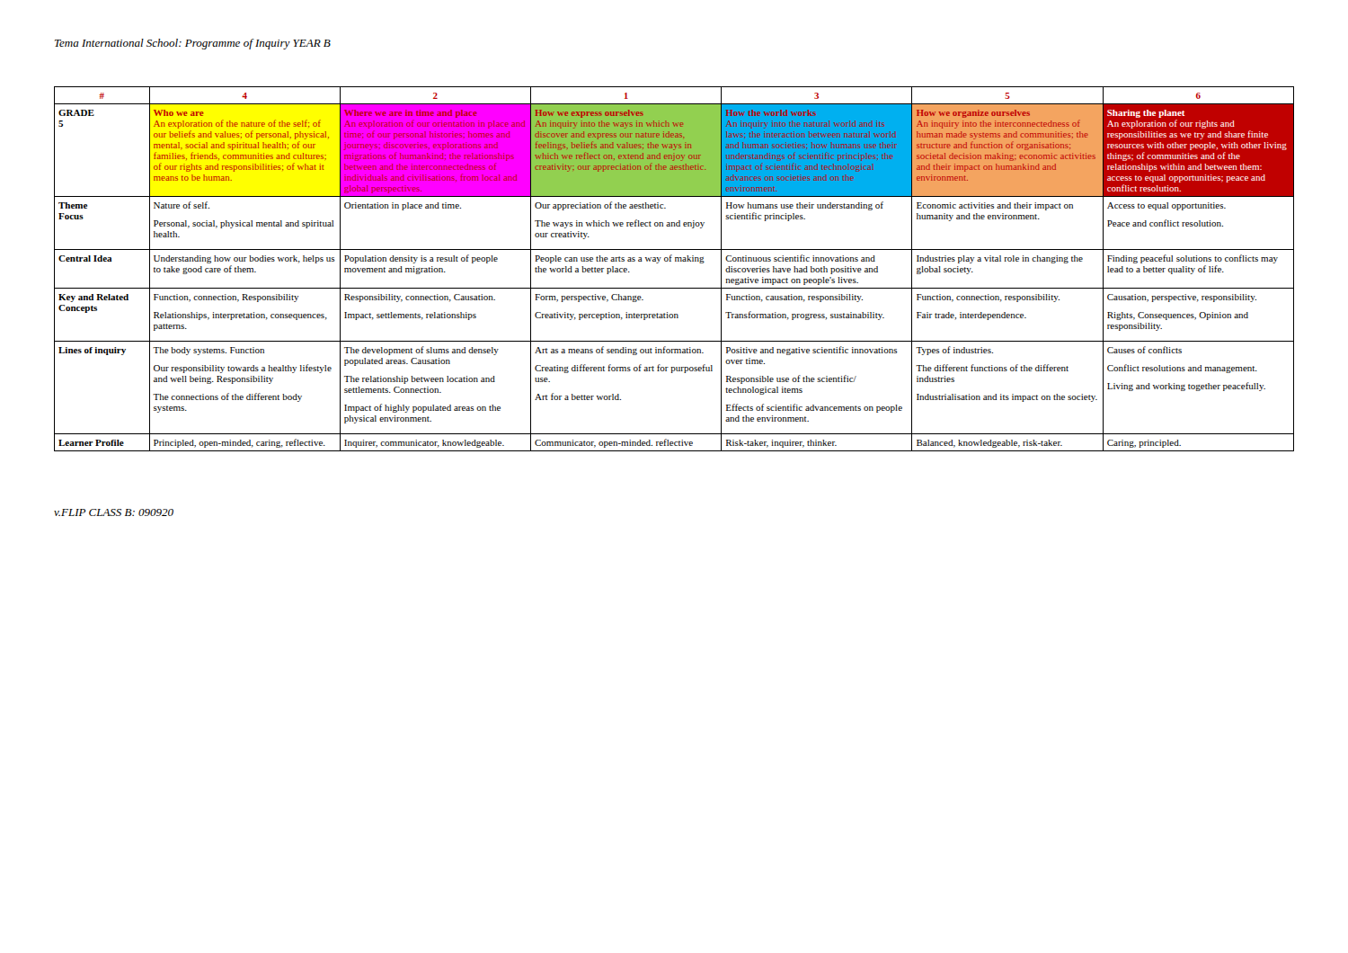Tema International School: Programme of Inquiry YEAR B
| # | 4 | 2 | 1 | 3 | 5 | 6 |
| --- | --- | --- | --- | --- | --- | --- |
| GRADE 5 | Who we are An exploration of the nature of the self; of our beliefs and values; of personal, physical, mental, social and spiritual health; of our families, friends, communities and cultures; of our rights and responsibilities; of what it means to be human. | Where we are in time and place An exploration of our orientation in place and time; of our personal histories; homes and journeys; discoveries, explorations and migrations of humankind; the relationships between and the interconnectedness of individuals and civilisations, from local and global perspectives. | How we express ourselves An inquiry into the ways in which we discover and express our nature ideas, feelings, beliefs and values; the ways in which we reflect on, extend and enjoy our creativity; our appreciation of the aesthetic. | How the world works An inquiry into the natural world and its laws; the interaction between natural world and human societies; how humans use their understandings of scientific principles; the impact of scientific and technological advances on societies and on the environment. | How we organize ourselves An inquiry into the interconnectedness of human made systems and communities; the structure and function of organisations; societal decision making; economic activities and their impact on humankind and environment. | Sharing the planet An exploration of our rights and responsibilities as we try and share finite resources with other people, with other living things; of communities and of the relationships within and between them: access to equal opportunities; peace and conflict resolution. |
| Theme Focus | Nature of self. Personal, social, physical mental and spiritual health. | Orientation in place and time. | Our appreciation of the aesthetic. The ways in which we reflect on and enjoy our creativity. | How humans use their understanding of scientific principles. | Economic activities and their impact on humanity and the environment. | Access to equal opportunities. Peace and conflict resolution. |
| Central Idea | Understanding how our bodies work, helps us to take good care of them. | Population density is a result of people movement and migration. | People can use the arts as a way of making the world a better place. | Continuous scientific innovations and discoveries have had both positive and negative impact on people's lives. | Industries play a vital role in changing the global society. | Finding peaceful solutions to conflicts may lead to a better quality of life. |
| Key and Related Concepts | Function, connection, Responsibility Relationships, interpretation, consequences, patterns. | Responsibility, connection, Causation. Impact, settlements, relationships | Form, perspective, Change. Creativity, perception, interpretation | Function, causation, responsibility. Transformation, progress, sustainability. | Function, connection, responsibility. Fair trade, interdependence. | Causation, perspective, responsibility. Rights, Consequences, Opinion and responsibility. |
| Lines of inquiry | The body systems. Function Our responsibility towards a healthy lifestyle and well being. Responsibility The connections of the different body systems. | The development of slums and densely populated areas. Causation The relationship between location and settlements. Connection. Impact of highly populated areas on the physical environment. | Art as a means of sending out information. Creating different forms of art for purposeful use. Art for a better world. | Positive and negative scientific innovations over time. Responsible use of the scientific/ technological items Effects of scientific advancements on people and the environment. | Types of industries. The different functions of the different industries Industrialisation and its impact on the society. | Causes of conflicts Conflict resolutions and management. Living and working together peacefully. |
| Learner Profile | Principled, open-minded, caring, reflective. | Inquirer, communicator, knowledgeable. | Communicator, open-minded. reflective | Risk-taker, inquirer, thinker. | Balanced, knowledgeable, risk-taker. | Caring, principled. |
v.FLIP CLASS B: 090920